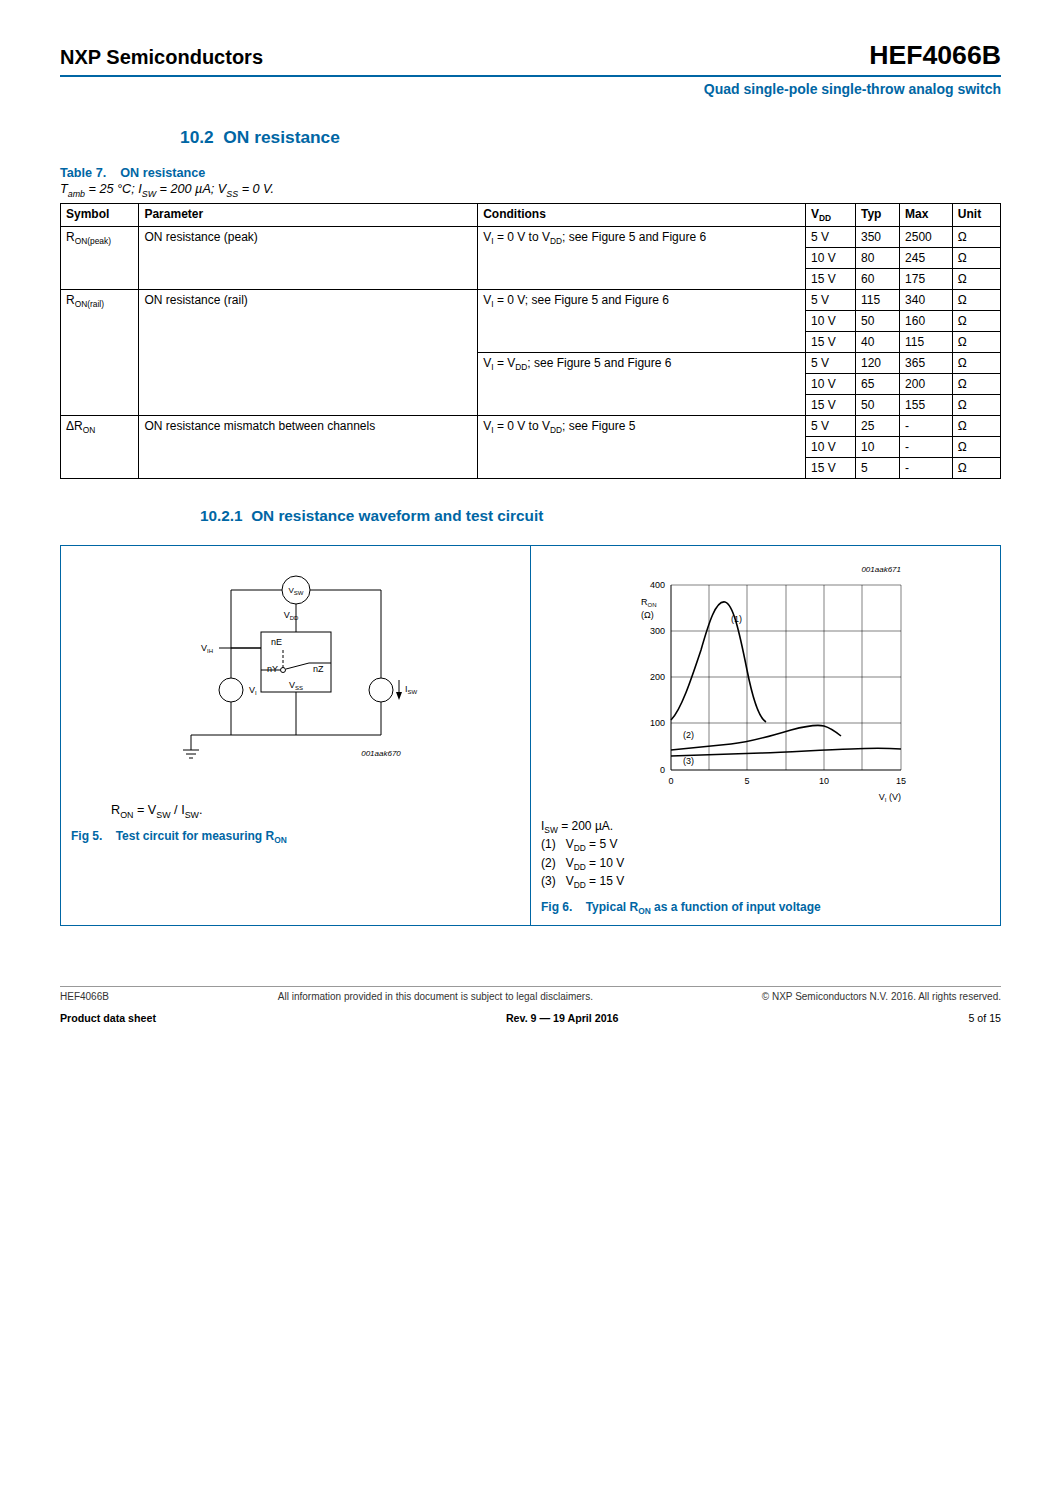NXP Semiconductors
HEF4066B
Quad single-pole single-throw analog switch
10.2 ON resistance
Table 7. ON resistance
Tamb = 25 °C; ISW = 200 µA; VSS = 0 V.
| Symbol | Parameter | Conditions | V DD | Typ | Max | Unit |
| --- | --- | --- | --- | --- | --- | --- |
| R ON(peak) | ON resistance (peak) | V I = 0 V to V DD ; see Figure 5 and Figure 6 | 5 V | 350 | 2500 | Ω |
| 10 V | 80 | 245 | Ω |
| 15 V | 60 | 175 | Ω |
| R ON(rail) | ON resistance (rail) | V I = 0 V; see Figure 5 and Figure 6 | 5 V | 115 | 340 | Ω |
| 10 V | 50 | 160 | Ω |
| 15 V | 40 | 115 | Ω |
| V I = V DD ; see Figure 5 and Figure 6 | 5 V | 120 | 365 | Ω |
| 10 V | 65 | 200 | Ω |
| 15 V | 50 | 155 | Ω |
| ΔR ON | ON resistance mismatch between channels | V I = 0 V to V DD ; see Figure 5 | 5 V | 25 | - | Ω |
| 10 V | 10 | - | Ω |
| 15 V | 5 | - | Ω |
10.2.1 ON resistance waveform and test circuit
VSW VDD nE VIH nY nZ VSS VI ISW 001aak670
RON = VSW / ISW.
Fig 5. Test circuit for measuring RON
001aak671 400 300 200 100 0 RON (Ω) 0 5 10 15 VI (V) (1) (2) (3)
ISW = 200 µA.
(1) VDD = 5 V
(2) VDD = 10 V
(3) VDD = 15 V
Fig 6. Typical RON as a function of input voltage
HEF4066B
All information provided in this document is subject to legal disclaimers.
© NXP Semiconductors N.V. 2016. All rights reserved.
Product data sheet
Rev. 9 — 19 April 2016
5 of 15